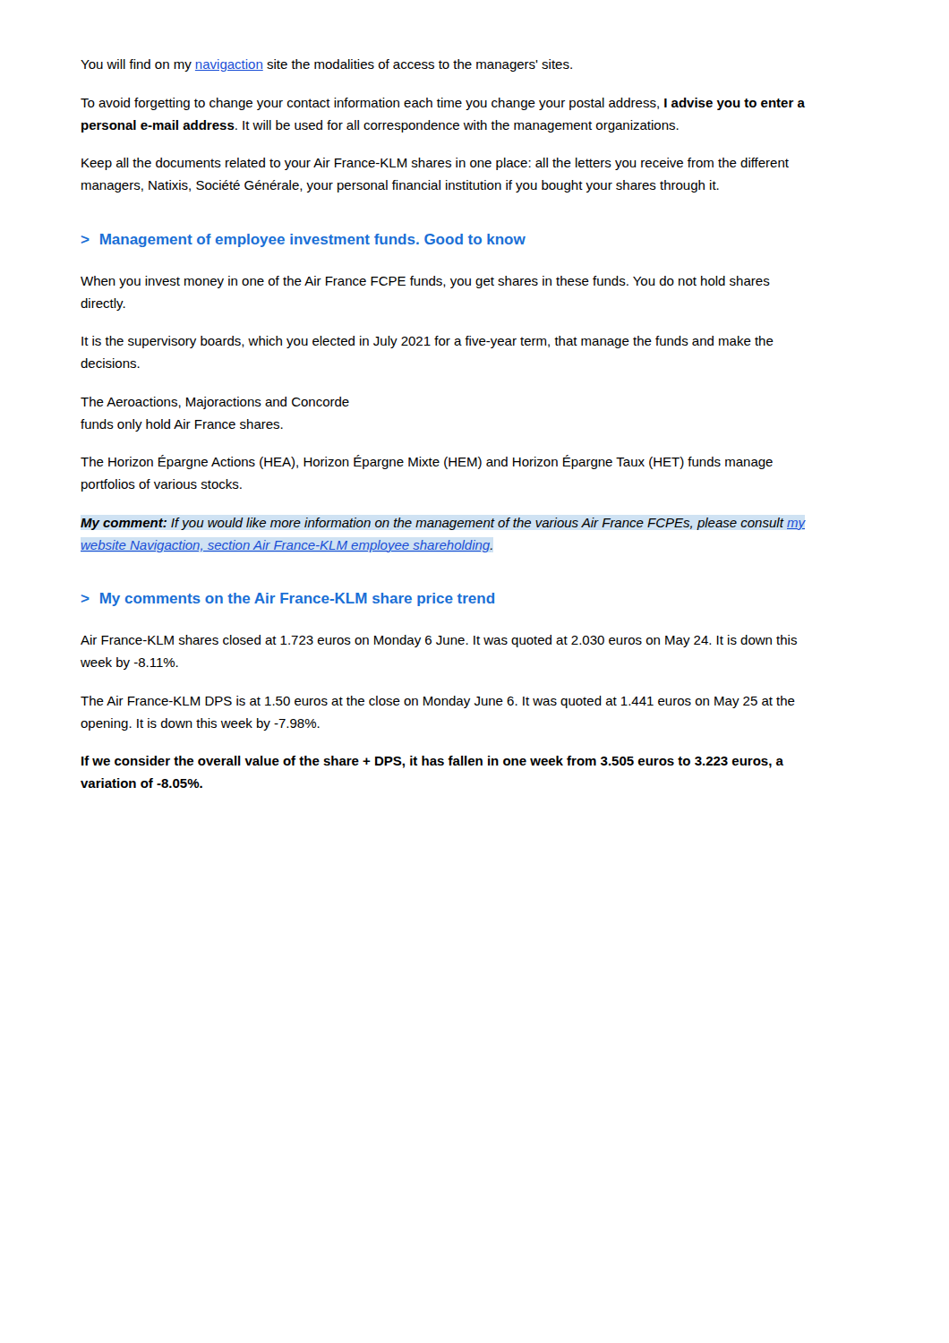You will find on my navigaction site the modalities of access to the managers' sites.
To avoid forgetting to change your contact information each time you change your postal address, I advise you to enter a personal e-mail address. It will be used for all correspondence with the management organizations.
Keep all the documents related to your Air France-KLM shares in one place: all the letters you receive from the different managers, Natixis, Société Générale, your personal financial institution if you bought your shares through it.
> Management of employee investment funds. Good to know
When you invest money in one of the Air France FCPE funds, you get shares in these funds. You do not hold shares directly.
It is the supervisory boards, which you elected in July 2021 for a five-year term, that manage the funds and make the decisions.
The Aeroactions, Majoractions and Concorde
funds only hold Air France shares.
The Horizon Épargne Actions (HEA), Horizon Épargne Mixte (HEM) and Horizon Épargne Taux (HET) funds manage portfolios of various stocks.
My comment: If you would like more information on the management of the various Air France FCPEs, please consult my website Navigaction, section Air France-KLM employee shareholding.
> My comments on the Air France-KLM share price trend
Air France-KLM shares closed at 1.723 euros on Monday 6 June. It was quoted at 2.030 euros on May 24. It is down this week by -8.11%.
The Air France-KLM DPS is at 1.50 euros at the close on Monday June 6. It was quoted at 1.441 euros on May 25 at the opening. It is down this week by -7.98%.
If we consider the overall value of the share + DPS, it has fallen in one week from 3.505 euros to 3.223 euros, a variation of -8.05%.